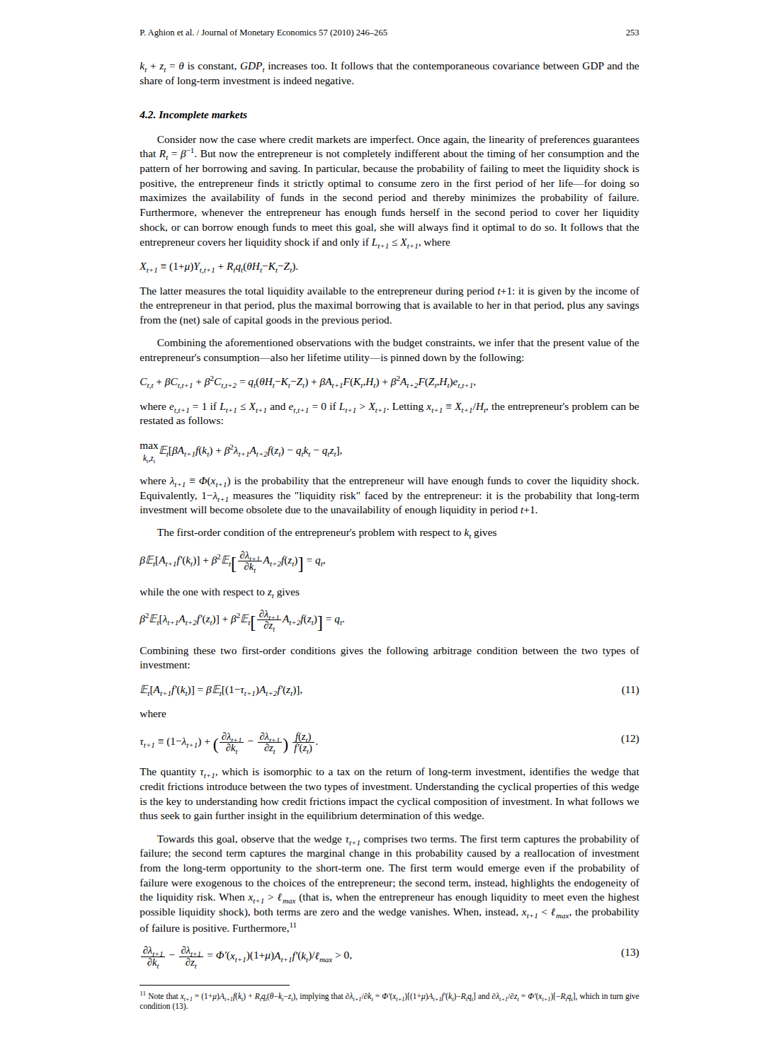P. Aghion et al. / Journal of Monetary Economics 57 (2010) 246–265 253
kt + zt = θ is constant, GDPt increases too. It follows that the contemporaneous covariance between GDP and the share of long-term investment is indeed negative.
4.2. Incomplete markets
Consider now the case where credit markets are imperfect. Once again, the linearity of preferences guarantees that Rt = β−1. But now the entrepreneur is not completely indifferent about the timing of her consumption and the pattern of her borrowing and saving. In particular, because the probability of failing to meet the liquidity shock is positive, the entrepreneur finds it strictly optimal to consume zero in the first period of her life—for doing so maximizes the availability of funds in the second period and thereby minimizes the probability of failure. Furthermore, whenever the entrepreneur has enough funds herself in the second period to cover her liquidity shock, or can borrow enough funds to meet this goal, she will always find it optimal to do so. It follows that the entrepreneur covers her liquidity shock if and only if Lt+1 ≤ Xt+1, where
Xt+1 ≡ (1+μ)Yt,t+1 + Rtqt(θHt−Kt−Zt).
The latter measures the total liquidity available to the entrepreneur during period t+1: it is given by the income of the entrepreneur in that period, plus the maximal borrowing that is available to her in that period, plus any savings from the (net) sale of capital goods in the previous period.
Combining the aforementioned observations with the budget constraints, we infer that the present value of the entrepreneur's consumption—also her lifetime utility—is pinned down by the following:
Ct,t + βCt,t+1 + β2Ct,t+2 = qt(θHt−Kt−Zt) + βAt+1F(Kt,Ht) + β2At+2F(Zt,Ht)et,t+1,
where et,t+1 = 1 if Lt+1 ≤ Xt+1 and et,t+1 = 0 if Lt+1 > Xt+1. Letting xt+1 ≡ Xt+1/Ht, the entrepreneur's problem can be restated as follows:
max kt,zt 𝔼t[βAt+1f(kt) + β2λt+1At+2f(zt) − qtkt − qtzt],
where λt+1 ≡ Φ(xt+1) is the probability that the entrepreneur will have enough funds to cover the liquidity shock. Equivalently, 1−λt+1 measures the "liquidity risk" faced by the entrepreneur: it is the probability that long-term investment will become obsolete due to the unavailability of enough liquidity in period t+1.
The first-order condition of the entrepreneur's problem with respect to kt gives
β𝔼t[At+1f′(kt)] + β2𝔼t[∂λt+1∂kt At+2f(zt)] = qt,
while the one with respect to zt gives
β2𝔼t[λt+1At+2f′(zt)] + β2𝔼t[∂λt+1∂zt At+2f(zt)] = qt.
Combining these two first-order conditions gives the following arbitrage condition between the two types of investment:
(11) 𝔼t[At+1f′(kt)] = β𝔼t[(1−τt+1)At+2f′(zt)],
where
(12) τt+1 ≡ (1−λt+1) + (∂λt+1∂kt − ∂λt+1∂zt) f(zt) f′(zt).
The quantity τt+1, which is isomorphic to a tax on the return of long-term investment, identifies the wedge that credit frictions introduce between the two types of investment. Understanding the cyclical properties of this wedge is the key to understanding how credit frictions impact the cyclical composition of investment. In what follows we thus seek to gain further insight in the equilibrium determination of this wedge.
Towards this goal, observe that the wedge τt+1 comprises two terms. The first term captures the probability of failure; the second term captures the marginal change in this probability caused by a reallocation of investment from the long-term opportunity to the short-term one. The first term would emerge even if the probability of failure were exogenous to the choices of the entrepreneur; the second term, instead, highlights the endogeneity of the liquidity risk. When xt+1 > ℓmax (that is, when the entrepreneur has enough liquidity to meet even the highest possible liquidity shock), both terms are zero and the wedge vanishes. When, instead, xt+1 < ℓmax, the probability of failure is positive. Furthermore,11
(13)∂λt+1∂kt − ∂λt+1∂zt = Φ′(xt+1)(1+μ)At+1f′(kt)/ℓmax > 0,
11 Note that xt+1 = (1+μ)At+1f(kt) + Rtqt(θ−kt−zt), implying that ∂λt+1/∂kt = Φ′(xt+1)[(1+μ)At+1f′(kt)−Rtqt] and ∂λt+1/∂zt = Φ′(xt+1)[−Rtqt], which in turn give condition (13).